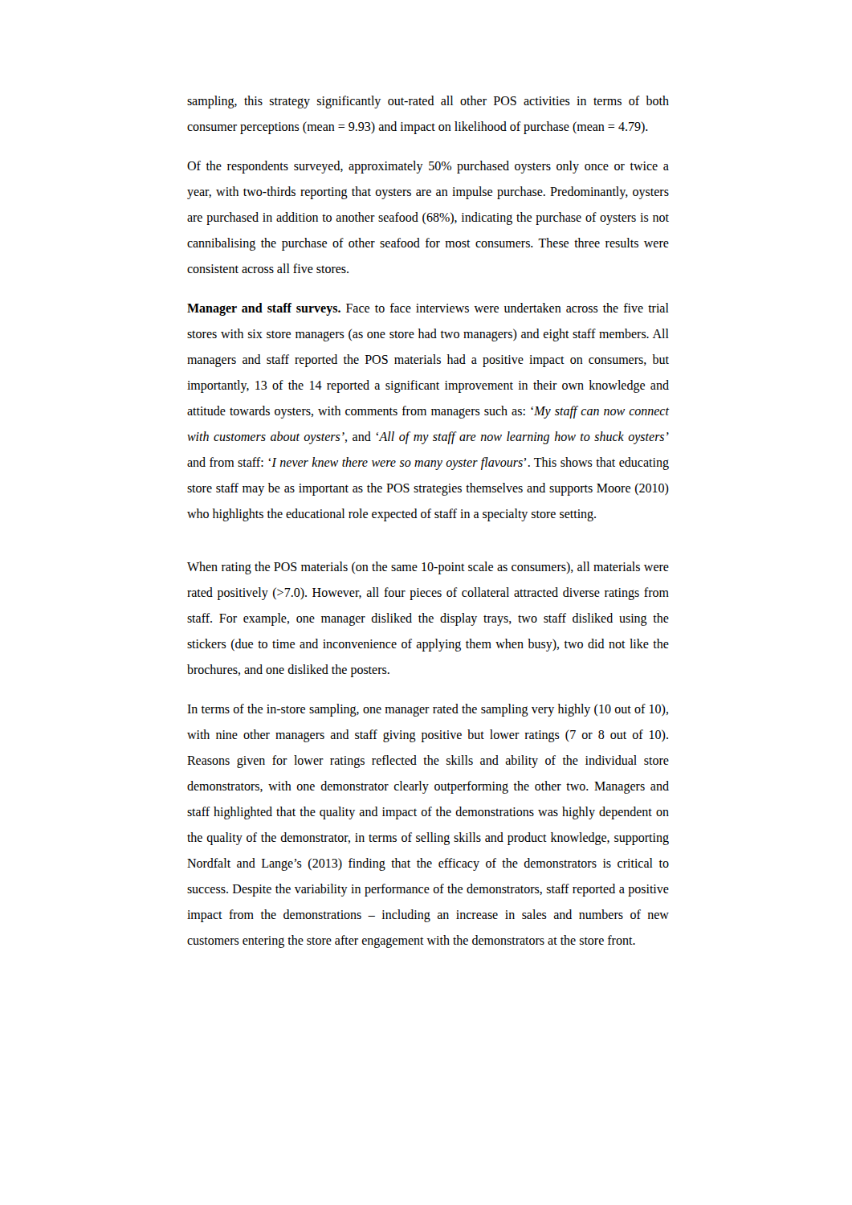sampling, this strategy significantly out-rated all other POS activities in terms of both consumer perceptions (mean = 9.93) and impact on likelihood of purchase (mean = 4.79).
Of the respondents surveyed, approximately 50% purchased oysters only once or twice a year, with two-thirds reporting that oysters are an impulse purchase. Predominantly, oysters are purchased in addition to another seafood (68%), indicating the purchase of oysters is not cannibalising the purchase of other seafood for most consumers. These three results were consistent across all five stores.
Manager and staff surveys. Face to face interviews were undertaken across the five trial stores with six store managers (as one store had two managers) and eight staff members. All managers and staff reported the POS materials had a positive impact on consumers, but importantly, 13 of the 14 reported a significant improvement in their own knowledge and attitude towards oysters, with comments from managers such as: ‘My staff can now connect with customers about oysters’, and ‘All of my staff are now learning how to shuck oysters’ and from staff: ‘I never knew there were so many oyster flavours’. This shows that educating store staff may be as important as the POS strategies themselves and supports Moore (2010) who highlights the educational role expected of staff in a specialty store setting.
When rating the POS materials (on the same 10-point scale as consumers), all materials were rated positively (>7.0). However, all four pieces of collateral attracted diverse ratings from staff. For example, one manager disliked the display trays, two staff disliked using the stickers (due to time and inconvenience of applying them when busy), two did not like the brochures, and one disliked the posters.
In terms of the in-store sampling, one manager rated the sampling very highly (10 out of 10), with nine other managers and staff giving positive but lower ratings (7 or 8 out of 10). Reasons given for lower ratings reflected the skills and ability of the individual store demonstrators, with one demonstrator clearly outperforming the other two. Managers and staff highlighted that the quality and impact of the demonstrations was highly dependent on the quality of the demonstrator, in terms of selling skills and product knowledge, supporting Nordfalt and Lange’s (2013) finding that the efficacy of the demonstrators is critical to success. Despite the variability in performance of the demonstrators, staff reported a positive impact from the demonstrations – including an increase in sales and numbers of new customers entering the store after engagement with the demonstrators at the store front.